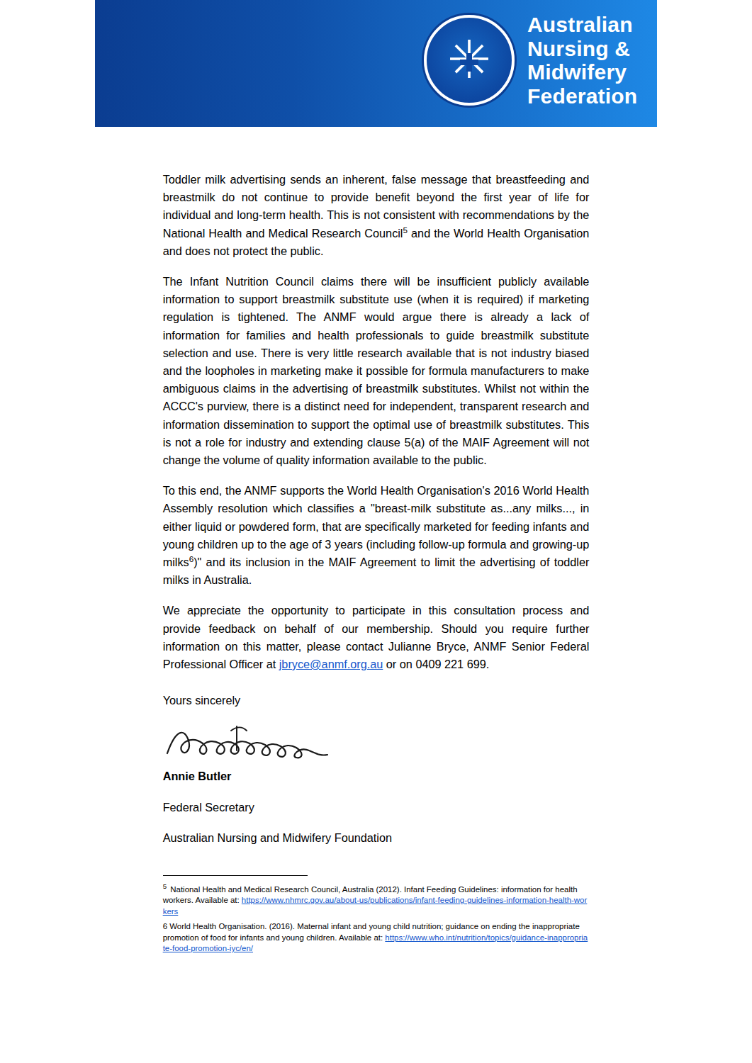✳
Australian
Nursing &
Midwifery
Federation
Toddler milk advertising sends an inherent, false message that breastfeeding and breastmilk do not continue to provide benefit beyond the first year of life for individual and long-term health. This is not consistent with recommendations by the National Health and Medical Research Council5 and the World Health Organisation and does not protect the public.
The Infant Nutrition Council claims there will be insufficient publicly available information to support breastmilk substitute use (when it is required) if marketing regulation is tightened. The ANMF would argue there is already a lack of information for families and health professionals to guide breastmilk substitute selection and use. There is very little research available that is not industry biased and the loopholes in marketing make it possible for formula manufacturers to make ambiguous claims in the advertising of breastmilk substitutes. Whilst not within the ACCC's purview, there is a distinct need for independent, transparent research and information dissemination to support the optimal use of breastmilk substitutes. This is not a role for industry and extending clause 5(a) of the MAIF Agreement will not change the volume of quality information available to the public.
To this end, the ANMF supports the World Health Organisation's 2016 World Health Assembly resolution which classifies a "breast-milk substitute as...any milks..., in either liquid or powdered form, that are specifically marketed for feeding infants and young children up to the age of 3 years (including follow-up formula and growing-up milks6)" and its inclusion in the MAIF Agreement to limit the advertising of toddler milks in Australia.
We appreciate the opportunity to participate in this consultation process and provide feedback on behalf of our membership. Should you require further information on this matter, please contact Julianne Bryce, ANMF Senior Federal Professional Officer at jbryce@anmf.org.au or on 0409 221 699.
Yours sincerely
Annie Butler
Federal Secretary
Australian Nursing and Midwifery Foundation
5 National Health and Medical Research Council, Australia (2012). Infant Feeding Guidelines: information for health workers. Available at: https://www.nhmrc.gov.au/about-us/publications/infant-feeding-guidelines-information-health-workers
6 World Health Organisation. (2016). Maternal infant and young child nutrition; guidance on ending the inappropriate promotion of food for infants and young children. Available at: https://www.who.int/nutrition/topics/guidance-inappropriate-food-promotion-iyc/en/